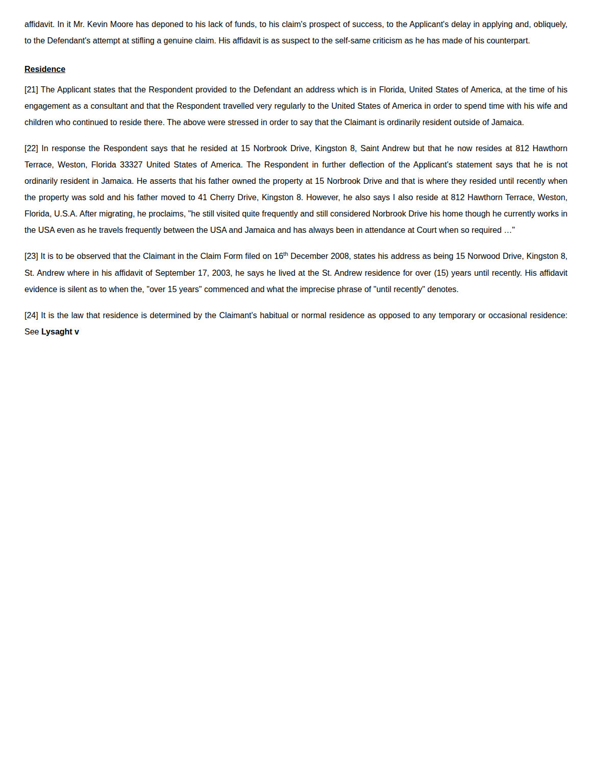affidavit. In it Mr. Kevin Moore has deponed to his lack of funds, to his claim's prospect of success, to the Applicant's delay in applying and, obliquely, to the Defendant's attempt at stifling a genuine claim. His affidavit is as suspect to the self-same criticism as he has made of his counterpart.
Residence
[21] The Applicant states that the Respondent provided to the Defendant an address which is in Florida, United States of America, at the time of his engagement as a consultant and that the Respondent travelled very regularly to the United States of America in order to spend time with his wife and children who continued to reside there. The above were stressed in order to say that the Claimant is ordinarily resident outside of Jamaica.
[22] In response the Respondent says that he resided at 15 Norbrook Drive, Kingston 8, Saint Andrew but that he now resides at 812 Hawthorn Terrace, Weston, Florida 33327 United States of America. The Respondent in further deflection of the Applicant's statement says that he is not ordinarily resident in Jamaica. He asserts that his father owned the property at 15 Norbrook Drive and that is where they resided until recently when the property was sold and his father moved to 41 Cherry Drive, Kingston 8. However, he also says I also reside at 812 Hawthorn Terrace, Weston, Florida, U.S.A. After migrating, he proclaims, "he still visited quite frequently and still considered Norbrook Drive his home though he currently works in the USA even as he travels frequently between the USA and Jamaica and has always been in attendance at Court when so required …"
[23] It is to be observed that the Claimant in the Claim Form filed on 16th December 2008, states his address as being 15 Norwood Drive, Kingston 8, St. Andrew where in his affidavit of September 17, 2003, he says he lived at the St. Andrew residence for over (15) years until recently. His affidavit evidence is silent as to when the, "over 15 years" commenced and what the imprecise phrase of "until recently" denotes.
[24] It is the law that residence is determined by the Claimant's habitual or normal residence as opposed to any temporary or occasional residence: See Lysaght v